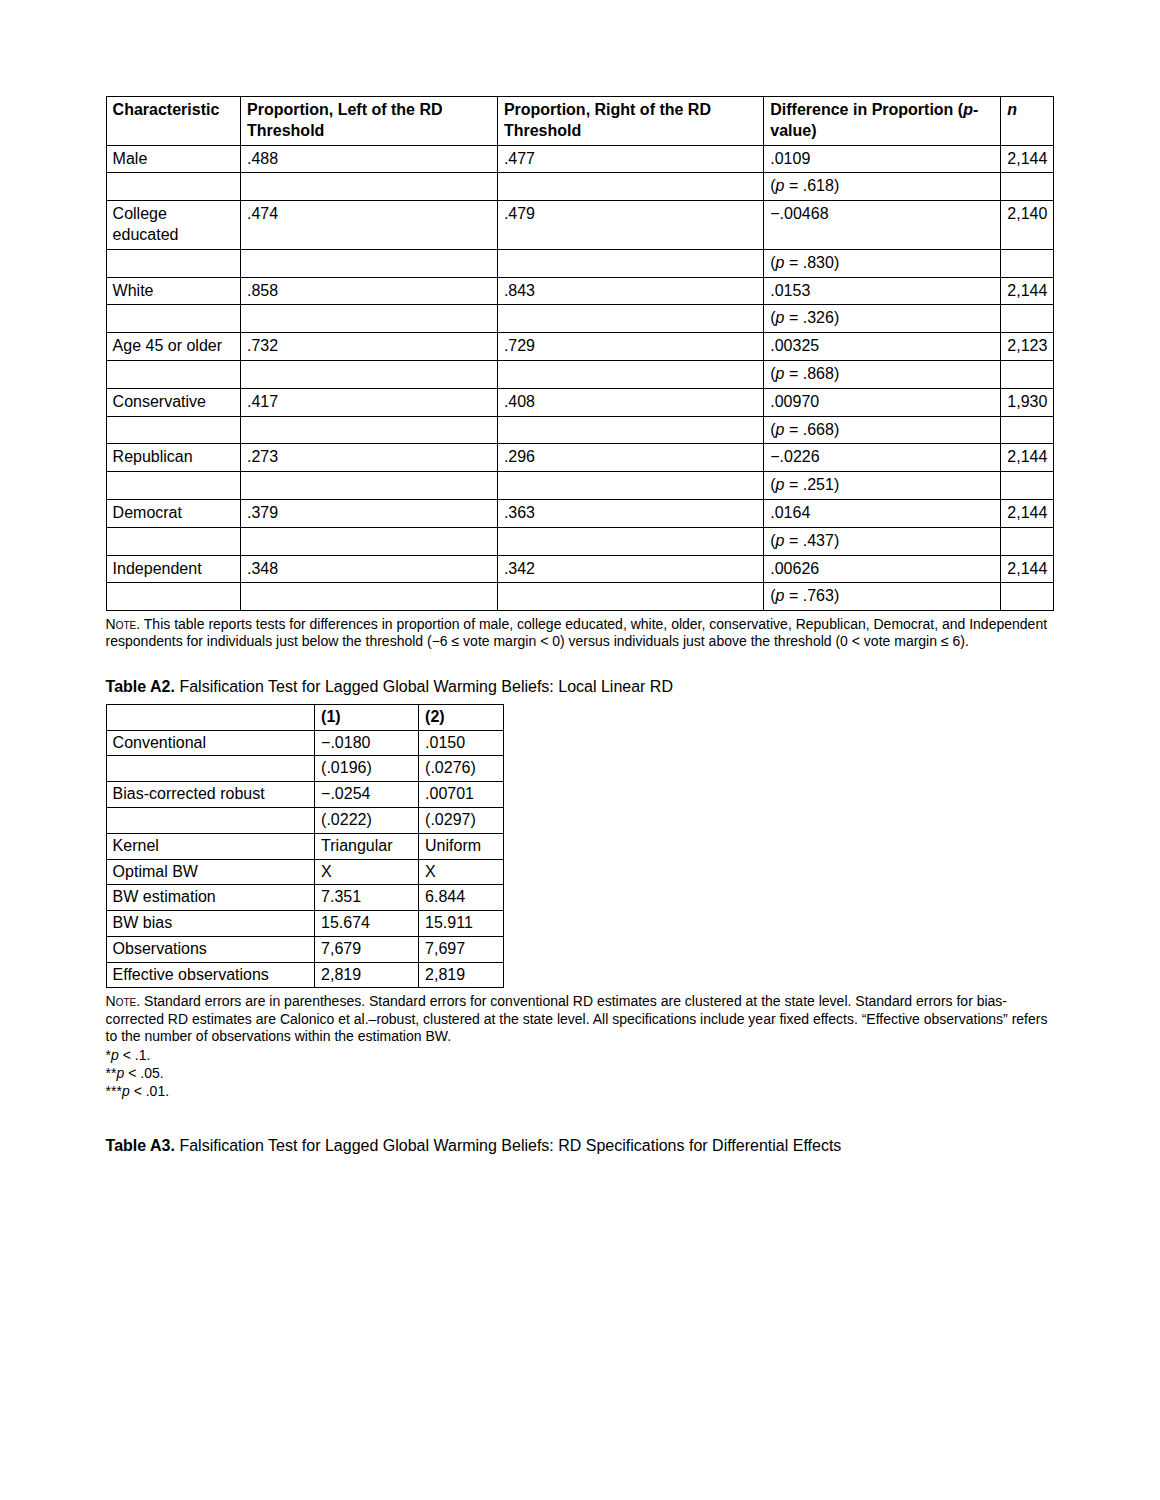| Characteristic | Proportion, Left of the RD Threshold | Proportion, Right of the RD Threshold | Difference in Proportion ( p -value) | n |
| --- | --- | --- | --- | --- |
| Male | .488 | .477 | .0109 | 2,144 |
| | | | ( p = .618) | |
| College educated | .474 | .479 | −.00468 | 2,140 |
| | | | ( p = .830) | |
| White | .858 | .843 | .0153 | 2,144 |
| | | | ( p = .326) | |
| Age 45 or older | .732 | .729 | .00325 | 2,123 |
| | | | ( p = .868) | |
| Conservative | .417 | .408 | .00970 | 1,930 |
| | | | ( p = .668) | |
| Republican | .273 | .296 | −.0226 | 2,144 |
| | | | ( p = .251) | |
| Democrat | .379 | .363 | .0164 | 2,144 |
| | | | ( p = .437) | |
| Independent | .348 | .342 | .00626 | 2,144 |
| | | | ( p = .763) | |
Note. This table reports tests for differences in proportion of male, college educated, white, older, conservative, Republican, Democrat, and Independent respondents for individuals just below the threshold (−6 ≤ vote margin < 0) versus individuals just above the threshold (0 < vote margin ≤ 6).
Table A2. Falsification Test for Lagged Global Warming Beliefs: Local Linear RD
| | (1) | (2) |
| Conventional | −.0180 | .0150 |
| | (.0196) | (.0276) |
| Bias-corrected robust | −.0254 | .00701 |
| | (.0222) | (.0297) |
| Kernel | Triangular | Uniform |
| Optimal BW | X | X |
| BW estimation | 7.351 | 6.844 |
| BW bias | 15.674 | 15.911 |
| Observations | 7,679 | 7,697 |
| Effective observations | 2,819 | 2,819 |
Note. Standard errors are in parentheses. Standard errors for conventional RD estimates are clustered at the state level. Standard errors for bias-corrected RD estimates are Calonico et al.–robust, clustered at the state level. All specifications include year fixed effects. “Effective observations” refers to the number of observations within the estimation BW.
*p < .1.
**p < .05.
***p < .01.
Table A3. Falsification Test for Lagged Global Warming Beliefs: RD Specifications for Differential Effects